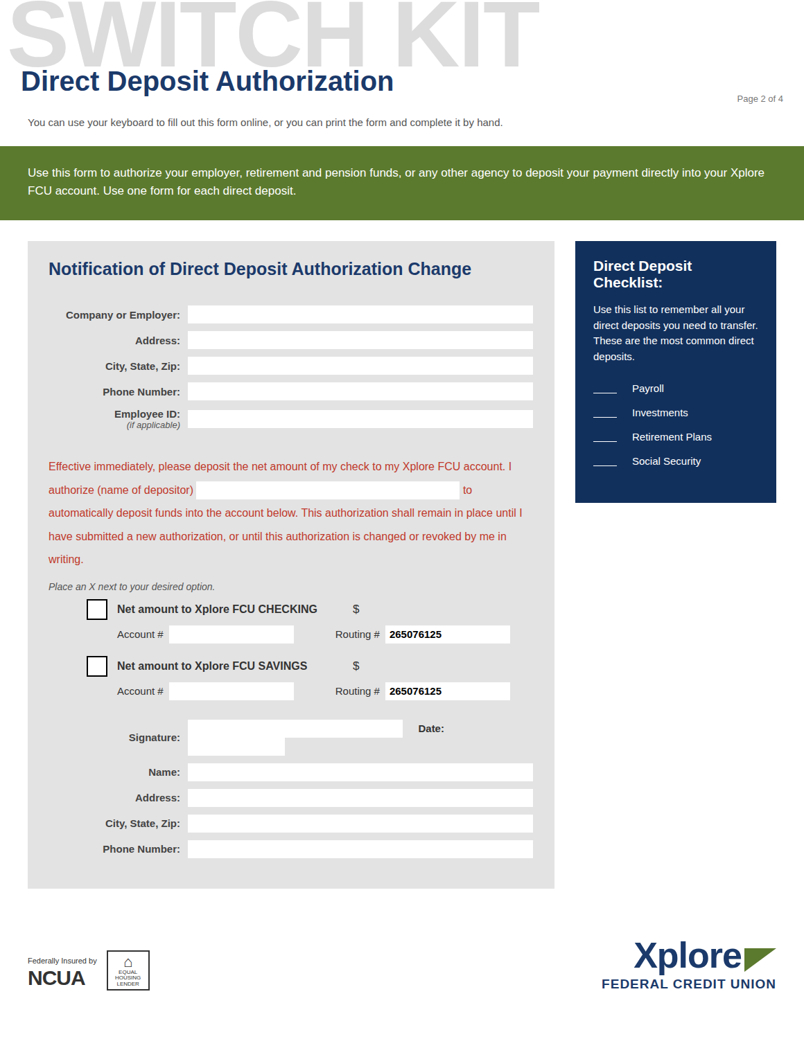SWITCH KIT
Direct Deposit Authorization
Page 2 of 4
You can use your keyboard to fill out this form online, or you can print the form and complete it by hand.
Use this form to authorize your employer, retirement and pension funds, or any other agency to deposit your payment directly into your Xplore FCU account. Use one form for each direct deposit.
Notification of Direct Deposit Authorization Change
| Company or Employer: | |
| Address: | |
| City, State, Zip: | |
| Phone Number: | |
| Employee ID: (if applicable) | |
Effective immediately, please deposit the net amount of my check to my Xplore FCU account. I authorize (name of depositor) to automatically deposit funds into the account below. This authorization shall remain in place until I have submitted a new authorization, or until this authorization is changed or revoked by me in writing.
Place an X next to your desired option.
Net amount to Xplore FCU CHECKING $
Account # Routing #
Net amount to Xplore FCU SAVINGS $
Account # Routing #
| Signature: | Date: |
| Name: | |
| Address: | |
| City, State, Zip: | |
| Phone Number: | |
Direct Deposit Checklist:
Use this list to remember all your direct deposits you need to transfer. These are the most common direct deposits.
Payroll
Investments
Retirement Plans
Social Security
Federally Insured by NCUA
⌂ EQUAL HOUSING
LENDER
Xplore
FEDERAL CREDIT UNION